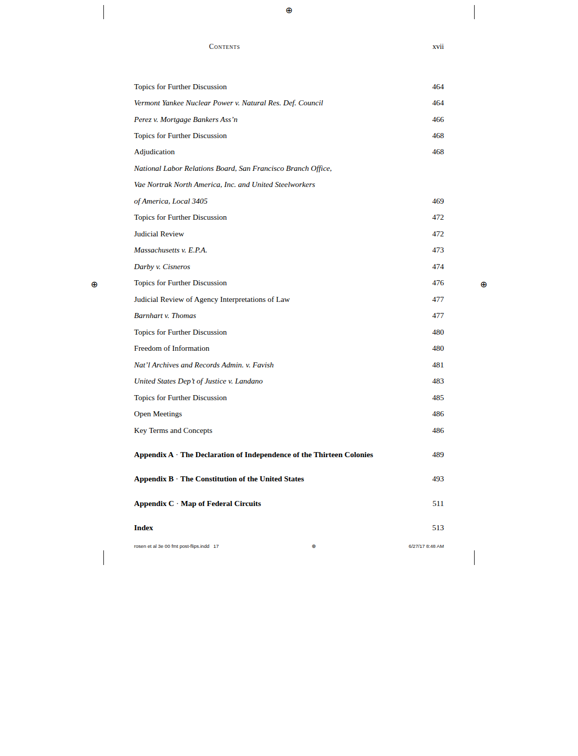⊕ ⊕ ⊕
Contents xvii
| Topics for Further Discussion | 464 |
| Vermont Yankee Nuclear Power v. Natural Res. Def. Council | 464 |
| Perez v. Mortgage Bankers Ass’n | 466 |
| Topics for Further Discussion | 468 |
| Adjudication | 468 |
| National Labor Relations Board, San Francisco Branch Office, | |
| Vae Nortrak North America, Inc. and United Steelworkers | |
| of America, Local 3405 | 469 |
| Topics for Further Discussion | 472 |
| Judicial Review | 472 |
| Massachusetts v. E.P.A. | 473 |
| Darby v. Cisneros | 474 |
| Topics for Further Discussion | 476 |
| Judicial Review of Agency Interpretations of Law | 477 |
| Barnhart v. Thomas | 477 |
| Topics for Further Discussion | 480 |
| Freedom of Information | 480 |
| Nat’l Archives and Records Admin. v. Favish | 481 |
| United States Dep’t of Justice v. Landano | 483 |
| Topics for Further Discussion | 485 |
| Open Meetings | 486 |
| Key Terms and Concepts | 486 |
| Appendix A · The Declaration of Independence of the Thirteen Colonies | 489 |
| Appendix B · The Constitution of the United States | 493 |
| Appendix C · Map of Federal Circuits | 511 |
| Index | 513 |
rosen et al 3e 00 fmt post-flips.indd 17 ⊕ 6/27/17 8:48 AM